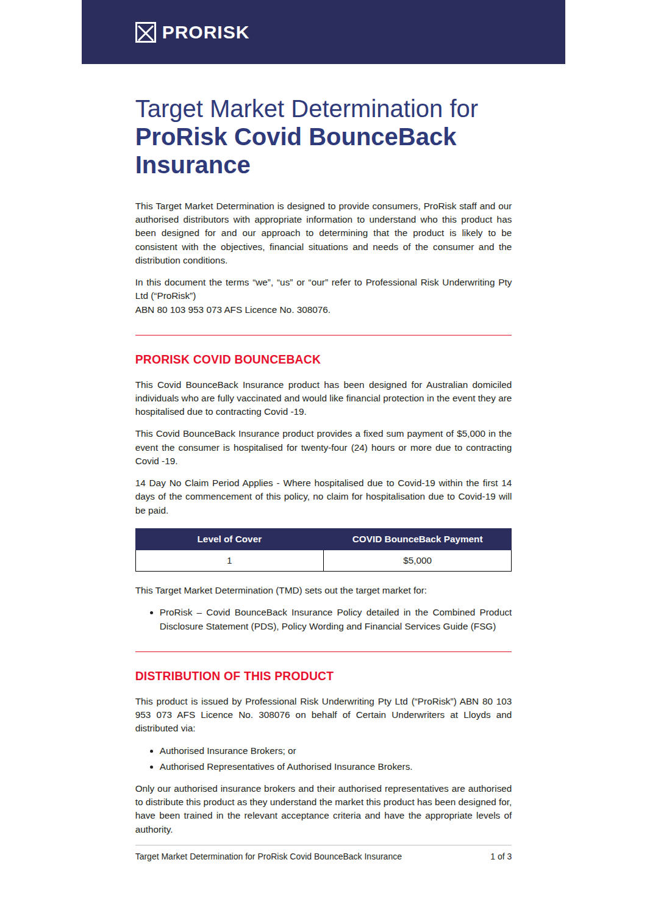PRORISK
Target Market Determination for ProRisk Covid BounceBack Insurance
This Target Market Determination is designed to provide consumers, ProRisk staff and our authorised distributors with appropriate information to understand who this product has been designed for and our approach to determining that the product is likely to be consistent with the objectives, financial situations and needs of the consumer and the distribution conditions.
In this document the terms “we”, “us” or “our” refer to Professional Risk Underwriting Pty Ltd (“ProRisk”)
ABN 80 103 953 073 AFS Licence No. 308076.
PRORISK COVID BOUNCEBACK
This Covid BounceBack Insurance product has been designed for Australian domiciled individuals who are fully vaccinated and would like financial protection in the event they are hospitalised due to contracting Covid -19.
This Covid BounceBack Insurance product provides a fixed sum payment of $5,000 in the event the consumer is hospitalised for twenty-four (24) hours or more due to contracting Covid -19.
14 Day No Claim Period Applies - Where hospitalised due to Covid-19 within the first 14 days of the commencement of this policy, no claim for hospitalisation due to Covid-19 will be paid.
| Level of Cover | COVID BounceBack Payment |
| --- | --- |
| 1 | $5,000 |
This Target Market Determination (TMD) sets out the target market for:
ProRisk – Covid BounceBack Insurance Policy detailed in the Combined Product Disclosure Statement (PDS), Policy Wording and Financial Services Guide (FSG)
DISTRIBUTION OF THIS PRODUCT
This product is issued by Professional Risk Underwriting Pty Ltd (“ProRisk”) ABN 80 103 953 073 AFS Licence No. 308076 on behalf of Certain Underwriters at Lloyds and distributed via:
Authorised Insurance Brokers; or
Authorised Representatives of Authorised Insurance Brokers.
Only our authorised insurance brokers and their authorised representatives are authorised to distribute this product as they understand the market this product has been designed for, have been trained in the relevant acceptance criteria and have the appropriate levels of authority.
Target Market Determination for ProRisk Covid BounceBack Insurance 1 of 3